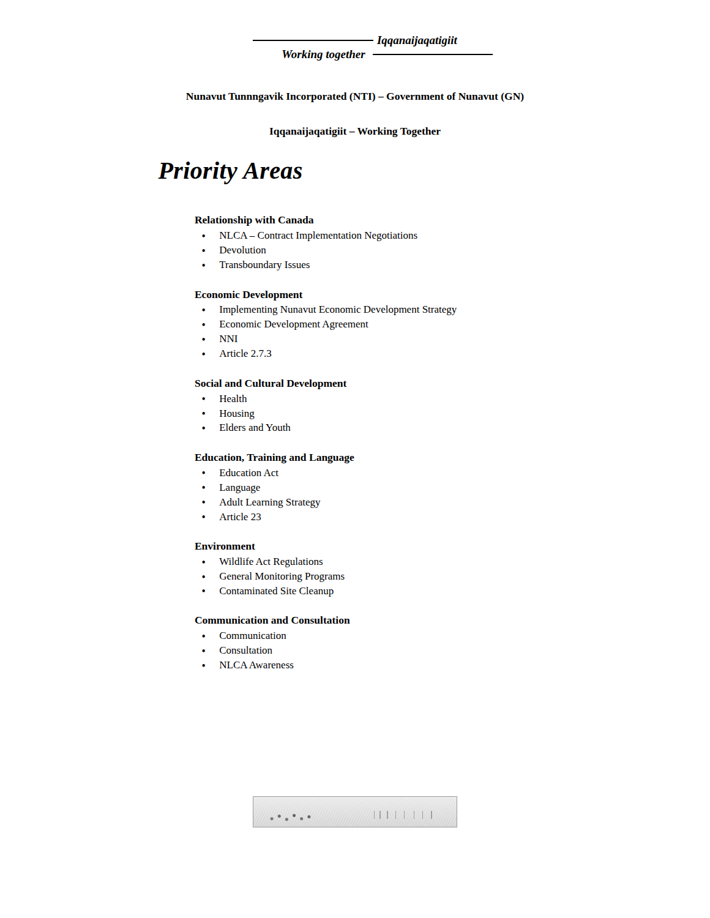Iqqanaijaqatigiit
Working together
Nunavut Tunnngavik Incorporated (NTI) – Government of Nunavut (GN)
Iqqanaijaqatigiit – Working Together
Priority Areas
Relationship with Canada
NLCA – Contract Implementation Negotiations
Devolution
Transboundary Issues
Economic Development
Implementing Nunavut Economic Development Strategy
Economic Development Agreement
NNI
Article 2.7.3
Social and Cultural Development
Health
Housing
Elders and Youth
Education, Training and Language
Education Act
Language
Adult Learning Strategy
Article 23
Environment
Wildlife Act Regulations
General Monitoring Programs
Contaminated Site Cleanup
Communication and Consultation
Communication
Consultation
NLCA Awareness